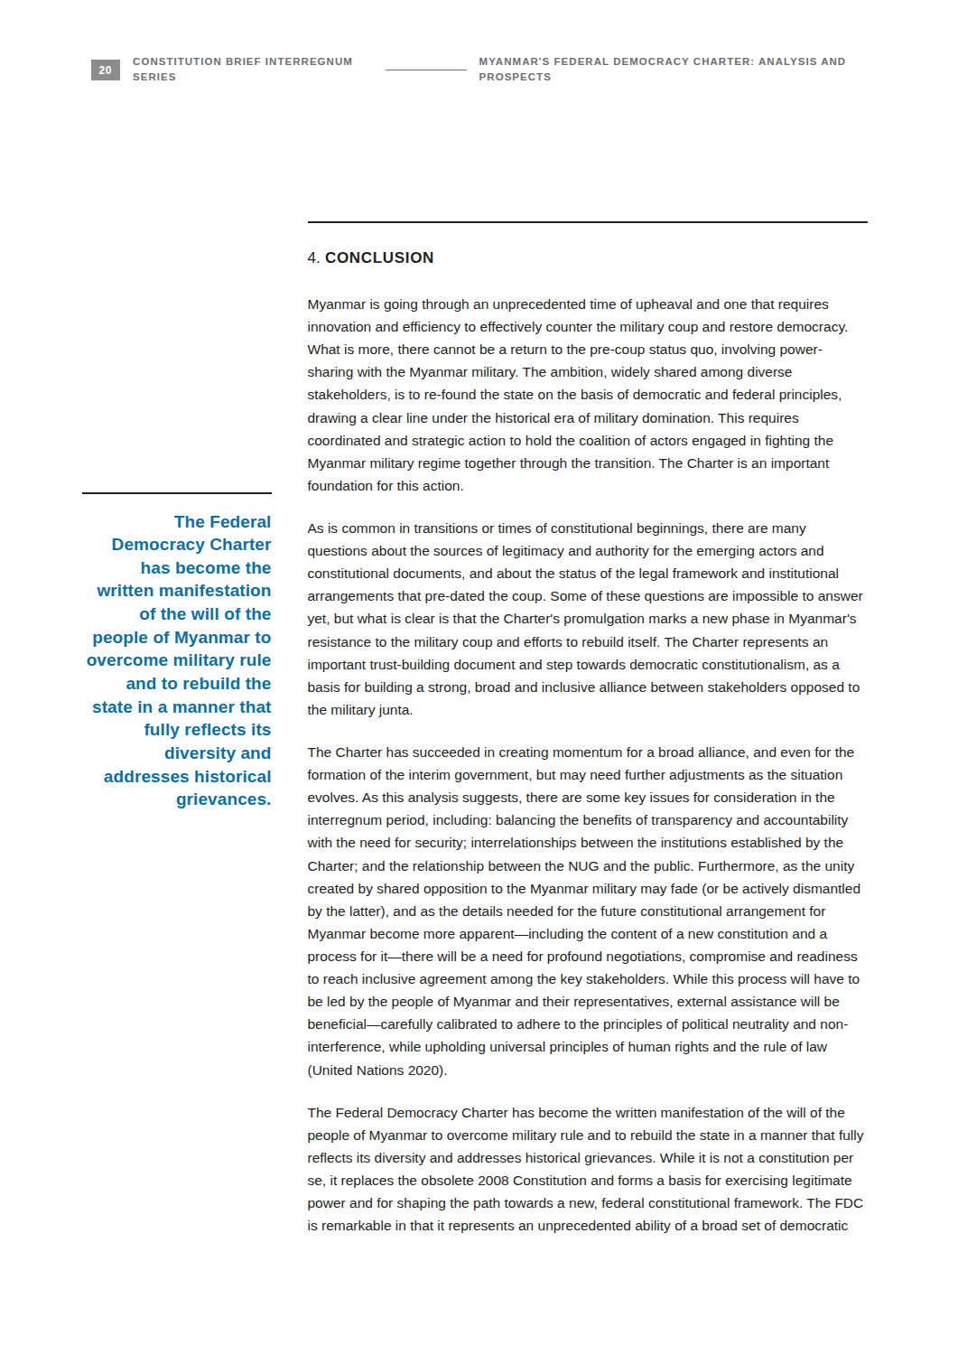20 Constitution Brief Interregnum Series Myanmar's Federal Democracy Charter: Analysis and Prospects
The Federal Democracy Charter has become the written manifestation of the will of the people of Myanmar to overcome military rule and to rebuild the state in a manner that fully reflects its diversity and addresses historical grievances.
4. CONCLUSION
Myanmar is going through an unprecedented time of upheaval and one that requires innovation and efficiency to effectively counter the military coup and restore democracy. What is more, there cannot be a return to the pre-coup status quo, involving power-sharing with the Myanmar military. The ambition, widely shared among diverse stakeholders, is to re-found the state on the basis of democratic and federal principles, drawing a clear line under the historical era of military domination. This requires coordinated and strategic action to hold the coalition of actors engaged in fighting the Myanmar military regime together through the transition. The Charter is an important foundation for this action.
As is common in transitions or times of constitutional beginnings, there are many questions about the sources of legitimacy and authority for the emerging actors and constitutional documents, and about the status of the legal framework and institutional arrangements that pre-dated the coup. Some of these questions are impossible to answer yet, but what is clear is that the Charter's promulgation marks a new phase in Myanmar's resistance to the military coup and efforts to rebuild itself. The Charter represents an important trust-building document and step towards democratic constitutionalism, as a basis for building a strong, broad and inclusive alliance between stakeholders opposed to the military junta.
The Charter has succeeded in creating momentum for a broad alliance, and even for the formation of the interim government, but may need further adjustments as the situation evolves. As this analysis suggests, there are some key issues for consideration in the interregnum period, including: balancing the benefits of transparency and accountability with the need for security; interrelationships between the institutions established by the Charter; and the relationship between the NUG and the public. Furthermore, as the unity created by shared opposition to the Myanmar military may fade (or be actively dismantled by the latter), and as the details needed for the future constitutional arrangement for Myanmar become more apparent—including the content of a new constitution and a process for it—there will be a need for profound negotiations, compromise and readiness to reach inclusive agreement among the key stakeholders. While this process will have to be led by the people of Myanmar and their representatives, external assistance will be beneficial—carefully calibrated to adhere to the principles of political neutrality and non-interference, while upholding universal principles of human rights and the rule of law (United Nations 2020).
The Federal Democracy Charter has become the written manifestation of the will of the people of Myanmar to overcome military rule and to rebuild the state in a manner that fully reflects its diversity and addresses historical grievances. While it is not a constitution per se, it replaces the obsolete 2008 Constitution and forms a basis for exercising legitimate power and for shaping the path towards a new, federal constitutional framework. The FDC is remarkable in that it represents an unprecedented ability of a broad set of democratic